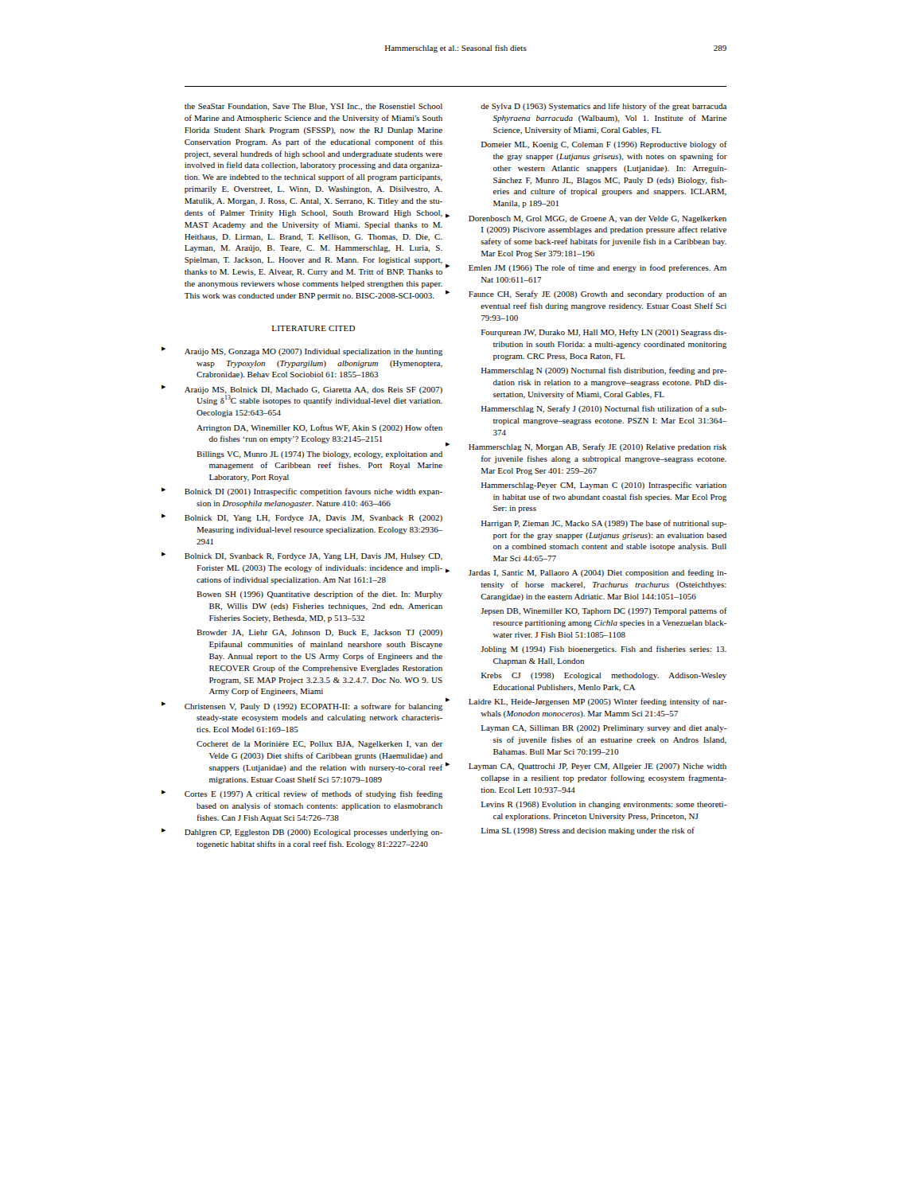Hammerschlag et al.: Seasonal fish diets 289
the SeaStar Foundation, Save The Blue, YSI Inc., the Rosenstiel School of Marine and Atmospheric Science and the University of Miami's South Florida Student Shark Program (SFSSP), now the RJ Dunlap Marine Conservation Program. As part of the educational component of this project, several hundreds of high school and undergraduate students were involved in field data collection, laboratory processing and data organization. We are indebted to the technical support of all program participants, primarily E. Overstreet, L. Winn, D. Washington, A. Disilvestro, A. Matulik, A. Morgan, J. Ross, C. Antal, X. Serrano, K. Titley and the students of Palmer Trinity High School, South Broward High School, MAST Academy and the University of Miami. Special thanks to M. Heithaus, D. Lirman, L. Brand, T. Kellison, G. Thomas, D. Die, C. Layman, M. Araújo, B. Teare, C. M. Hammerschlag, H. Luria, S. Spielman, T. Jackson, L. Hoover and R. Mann. For logistical support, thanks to M. Lewis, E. Alvear, R. Curry and M. Tritt of BNP. Thanks to the anonymous reviewers whose comments helped strengthen this paper. This work was conducted under BNP permit no. BISC-2008-SCI-0003.
Literature Cited
Araújo MS, Gonzaga MO (2007) Individual specialization in the hunting wasp Trypoxylon (Trypargilum) albonigrum (Hymenoptera, Crabronidae). Behav Ecol Sociobiol 61: 1855–1863
Araújo MS, Bolnick DI, Machado G, Giaretta AA, dos Reis SF (2007) Using δ13C stable isotopes to quantify individual-level diet variation. Oecologia 152:643–654
Arrington DA, Winemiller KO, Loftus WF, Akin S (2002) How often do fishes ‘run on empty’? Ecology 83:2145–2151
Billings VC, Munro JL (1974) The biology, ecology, exploitation and management of Caribbean reef fishes. Port Royal Marine Laboratory, Port Royal
Bolnick DI (2001) Intraspecific competition favours niche width expansion in Drosophila melanogaster. Nature 410: 463–466
Bolnick DI, Yang LH, Fordyce JA, Davis JM, Svanback R (2002) Measuring individual-level resource specialization. Ecology 83:2936–2941
Bolnick DI, Svanback R, Fordyce JA, Yang LH, Davis JM, Hulsey CD, Forister ML (2003) The ecology of individuals: incidence and implications of individual specialization. Am Nat 161:1–28
Bowen SH (1996) Quantitative description of the diet. In: Murphy BR, Willis DW (eds) Fisheries techniques, 2nd edn. American Fisheries Society, Bethesda, MD, p 513–532
Browder JA, Liehr GA, Johnson D, Buck E, Jackson TJ (2009) Epifaunal communities of mainland nearshore south Biscayne Bay. Annual report to the US Army Corps of Engineers and the RECOVER Group of the Comprehensive Everglades Restoration Program, SE MAP Project 3.2.3.5 & 3.2.4.7. Doc No. WO 9. US Army Corp of Engineers, Miami
Christensen V, Pauly D (1992) ECOPATH-II: a software for balancing steady-state ecosystem models and calculating network characteristics. Ecol Model 61:169–185
Cocheret de la Morinière EC, Pollux BJA, Nagelkerken I, van der Velde G (2003) Diet shifts of Caribbean grunts (Haemulidae) and snappers (Lutjanidae) and the relation with nursery-to-coral reef migrations. Estuar Coast Shelf Sci 57:1079–1089
Cortes E (1997) A critical review of methods of studying fish feeding based on analysis of stomach contents: application to elasmobranch fishes. Can J Fish Aquat Sci 54:726–738
Dahlgren CP, Eggleston DB (2000) Ecological processes underlying ontogenetic habitat shifts in a coral reef fish. Ecology 81:2227–2240
de Sylva D (1963) Systematics and life history of the great barracuda Sphyraena barracuda (Walbaum), Vol 1. Institute of Marine Science, University of Miami, Coral Gables, FL
Domeier ML, Koenig C, Coleman F (1996) Reproductive biology of the gray snapper (Lutjanus griseus), with notes on spawning for other western Atlantic snappers (Lutjanidae). In: Arreguín-Sánchez F, Munro JL, Blagos MC, Pauly D (eds) Biology, fisheries and culture of tropical groupers and snappers. ICLARM, Manila, p 189–201
Dorenbosch M, Grol MGG, de Groene A, van der Velde G, Nagelkerken I (2009) Piscivore assemblages and predation pressure affect relative safety of some back-reef habitats for juvenile fish in a Caribbean bay. Mar Ecol Prog Ser 379:181–196
Emlen JM (1966) The role of time and energy in food preferences. Am Nat 100:611–617
Faunce CH, Serafy JE (2008) Growth and secondary production of an eventual reef fish during mangrove residency. Estuar Coast Shelf Sci 79:93–100
Fourqurean JW, Durako MJ, Hall MO, Hefty LN (2001) Seagrass distribution in south Florida: a multi-agency coordinated monitoring program. CRC Press, Boca Raton, FL
Hammerschlag N (2009) Nocturnal fish distribution, feeding and predation risk in relation to a mangrove–seagrass ecotone. PhD dissertation, University of Miami, Coral Gables, FL
Hammerschlag N, Serafy J (2010) Nocturnal fish utilization of a subtropical mangrove–seagrass ecotone. PSZN I: Mar Ecol 31:364–374
Hammerschlag N, Morgan AB, Serafy JE (2010) Relative predation risk for juvenile fishes along a subtropical mangrove–seagrass ecotone. Mar Ecol Prog Ser 401: 259–267
Hammerschlag-Peyer CM, Layman C (2010) Intraspecific variation in habitat use of two abundant coastal fish species. Mar Ecol Prog Ser: in press
Harrigan P, Zieman JC, Macko SA (1989) The base of nutritional support for the gray snapper (Lutjanus griseus): an evaluation based on a combined stomach content and stable isotope analysis. Bull Mar Sci 44:65–77
Jardas I, Santic M, Pallaoro A (2004) Diet composition and feeding intensity of horse mackerel, Trachurus trachurus (Osteichthyes: Carangidae) in the eastern Adriatic. Mar Biol 144:1051–1056
Jepsen DB, Winemiller KO, Taphorn DC (1997) Temporal patterns of resource partitioning among Cichla species in a Venezuelan blackwater river. J Fish Biol 51:1085–1108
Jobling M (1994) Fish bioenergetics. Fish and fisheries series: 13. Chapman & Hall, London
Krebs CJ (1998) Ecological methodology. Addison-Wesley Educational Publishers, Menlo Park, CA
Laidre KL, Heide-Jørgensen MP (2005) Winter feeding intensity of narwhals (Monodon monoceros). Mar Mamm Sci 21:45–57
Layman CA, Silliman BR (2002) Preliminary survey and diet analysis of juvenile fishes of an estuarine creek on Andros Island, Bahamas. Bull Mar Sci 70:199–210
Layman CA, Quattrochi JP, Peyer CM, Allgeier JE (2007) Niche width collapse in a resilient top predator following ecosystem fragmentation. Ecol Lett 10:937–944
Levins R (1968) Evolution in changing environments: some theoretical explorations. Princeton University Press, Princeton, NJ
Lima SL (1998) Stress and decision making under the risk of